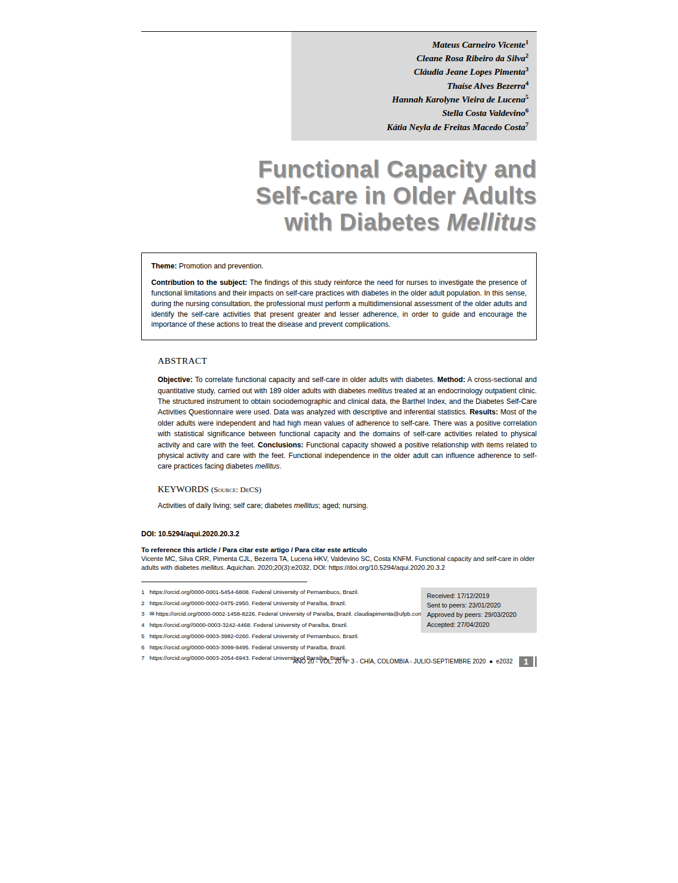Mateus Carneiro Vicente1
Cleane Rosa Ribeiro da Silva2
Cláudia Jeane Lopes Pimenta3
Thaíse Alves Bezerra4
Hannah Karolyne Vieira de Lucena5
Stella Costa Valdevino6
Kátia Neyla de Freitas Macedo Costa7
Functional Capacity and
Self-care in Older Adults
with Diabetes Mellitus
Theme: Promotion and prevention.
Contribution to the subject: The findings of this study reinforce the need for nurses to investigate the presence of functional limitations and their impacts on self-care practices with diabetes in the older adult population. In this sense, during the nursing consultation, the professional must perform a multidimensional assessment of the older adults and identify the self-care activities that present greater and lesser adherence, in order to guide and encourage the importance of these actions to treat the disease and prevent complications.
ABSTRACT
Objective: To correlate functional capacity and self-care in older adults with diabetes. Method: A cross-sectional and quantitative study, carried out with 189 older adults with diabetes mellitus treated at an endocrinology outpatient clinic. The structured instrument to obtain sociodemographic and clinical data, the Barthel Index, and the Diabetes Self-Care Activities Questionnaire were used. Data was analyzed with descriptive and inferential statistics. Results: Most of the older adults were independent and had high mean values of adherence to self-care. There was a positive correlation with statistical significance between functional capacity and the domains of self-care activities related to physical activity and care with the feet. Conclusions: Functional capacity showed a positive relationship with items related to physical activity and care with the feet. Functional independence in the older adult can influence adherence to self-care practices facing diabetes mellitus.
KEYWORDS (Source: DeCS)
Activities of daily living; self care; diabetes mellitus; aged; nursing.
DOI: 10.5294/aqui.2020.20.3.2
To reference this article / Para citar este artigo / Para citar este artículo
Vicente MC, Silva CRR, Pimenta CJL, Bezerra TA, Lucena HKV, Valdevino SC, Costa KNFM. Functional capacity and self-care in older adults with diabetes mellitus. Aquichan. 2020;20(3):e2032. DOI: https://doi.org/10.5294/aqui.2020.20.3.2
1https://orcid.org/0000-0001-5454-6808. Federal University of Pernambuco, Brazil.
2https://orcid.org/0000-0002-0475-2950. Federal University of Paraíba, Brazil.
3✉ https://orcid.org/0000-0002-1458-8226. Federal University of Paraíba, Brazil. claudiapimenta@ufpb.com.br
4https://orcid.org//0000-0003-3242-4468. Federal University of Paraíba, Brazil.
5https://orcid.org/0000-0003-3982-0260. Federal University of Pernambuco, Brazil.
6https://orcid.org/0000-0003-3099-9495. Federal University of Paraíba, Brazil.
7https://orcid.org/0000-0003-2054-6943. Federal University of Paraíba, Brazil.
Received: 17/12/2019
Sent to peers: 23/01/2020
Approved by peers: 29/03/2020
Accepted: 27/04/2020
AÑO 20 - VOL. 20 Nº 3 - CHÍA, COLOMBIA - JULIO-SEPTIEMBRE 2020 ● e2032 1